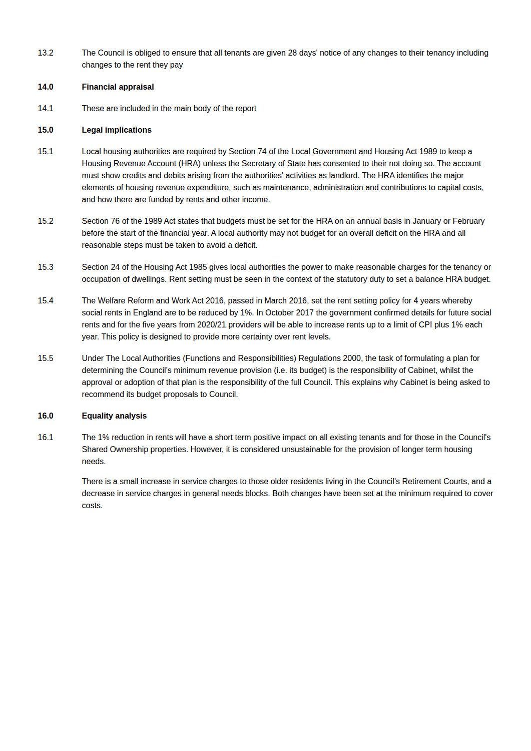13.2
The Council is obliged to ensure that all tenants are given 28 days' notice of any changes to their tenancy including changes to the rent they pay
14.0
Financial appraisal
14.1
These are included in the main body of the report
15.0
Legal implications
15.1
Local housing authorities are required by Section 74 of the Local Government and Housing Act 1989 to keep a Housing Revenue Account (HRA) unless the Secretary of State has consented to their not doing so. The account must show credits and debits arising from the authorities' activities as landlord. The HRA identifies the major elements of housing revenue expenditure, such as maintenance, administration and contributions to capital costs, and how there are funded by rents and other income.
15.2
Section 76 of the 1989 Act states that budgets must be set for the HRA on an annual basis in January or February before the start of the financial year. A local authority may not budget for an overall deficit on the HRA and all reasonable steps must be taken to avoid a deficit.
15.3
Section 24 of the Housing Act 1985 gives local authorities the power to make reasonable charges for the tenancy or occupation of dwellings. Rent setting must be seen in the context of the statutory duty to set a balance HRA budget.
15.4
The Welfare Reform and Work Act 2016, passed in March 2016, set the rent setting policy for 4 years whereby social rents in England are to be reduced by 1%. In October 2017 the government confirmed details for future social rents and for the five years from 2020/21 providers will be able to increase rents up to a limit of CPI plus 1% each year. This policy is designed to provide more certainty over rent levels.
15.5
Under The Local Authorities (Functions and Responsibilities) Regulations 2000, the task of formulating a plan for determining the Council's minimum revenue provision (i.e. its budget) is the responsibility of Cabinet, whilst the approval or adoption of that plan is the responsibility of the full Council. This explains why Cabinet is being asked to recommend its budget proposals to Council.
16.0
Equality analysis
16.1
The 1% reduction in rents will have a short term positive impact on all existing tenants and for those in the Council's Shared Ownership properties. However, it is considered unsustainable for the provision of longer term housing needs.
There is a small increase in service charges to those older residents living in the Council's Retirement Courts, and a decrease in service charges in general needs blocks. Both changes have been set at the minimum required to cover costs.